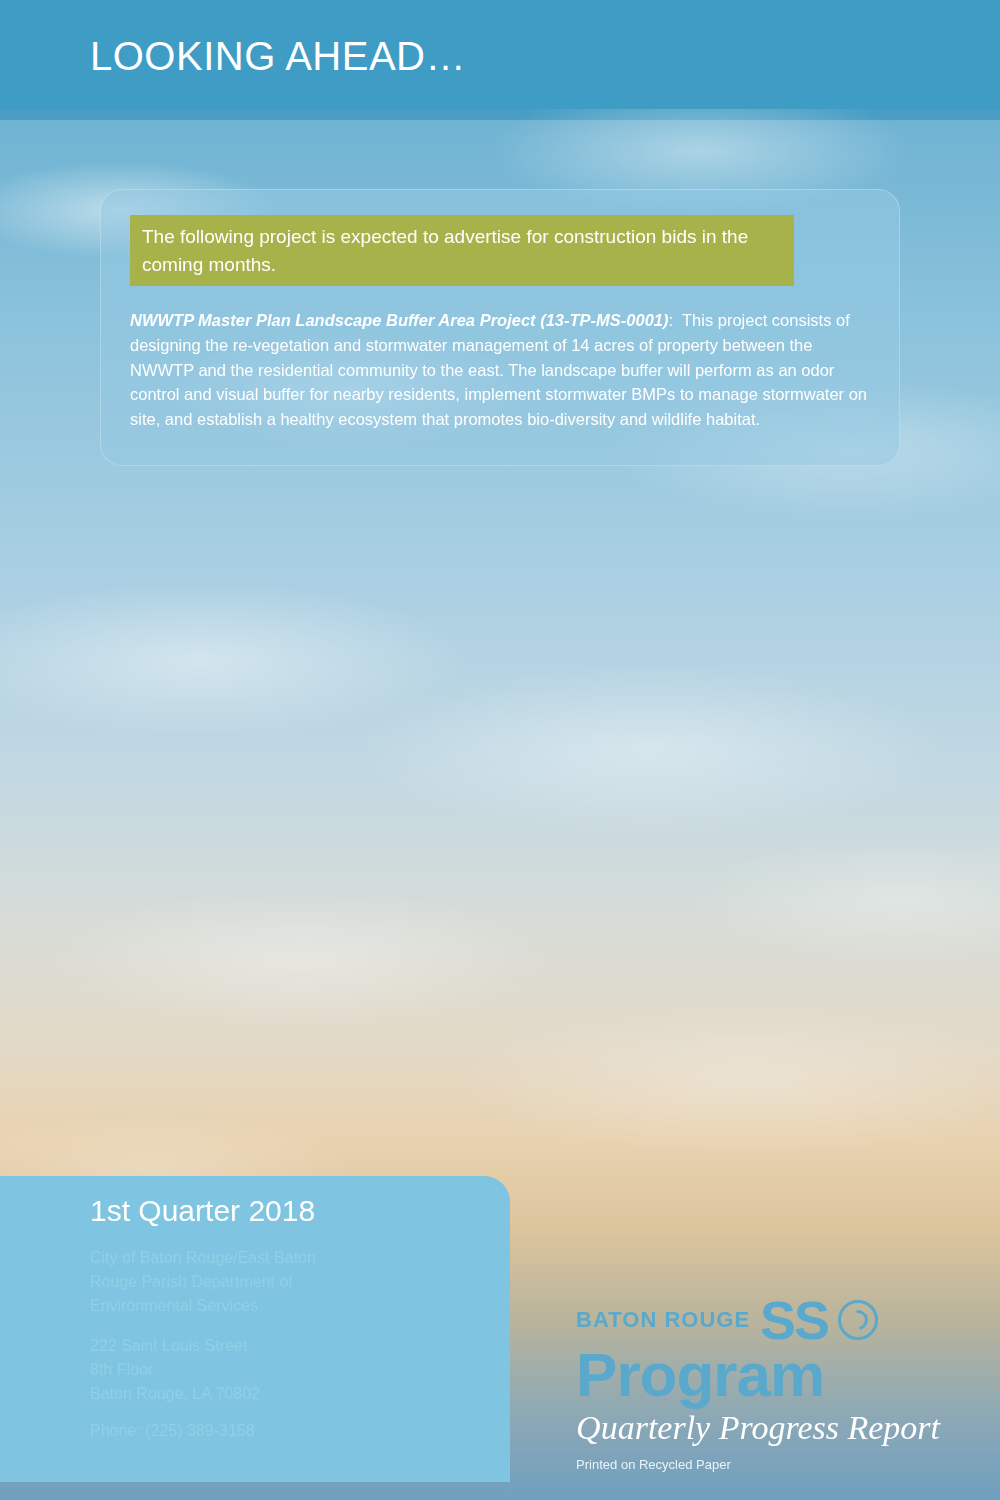Looking Ahead…
The following project is expected to advertise for construction bids in the coming months.
NWWTP Master Plan Landscape Buffer Area Project (13-TP-MS-0001): This project consists of designing the re-vegetation and stormwater management of 14 acres of property between the NWWTP and the residential community to the east. The landscape buffer will perform as an odor control and visual buffer for nearby residents, implement stormwater BMPs to manage stormwater on site, and establish a healthy ecosystem that promotes bio-diversity and wildlife habitat.
1st Quarter 2018
City of Baton Rouge/East Baton
Rouge Parish Department of
Environmental Services
222 Saint Louis Street
8th Floor
Baton Rouge, LA 70802
Phone: (225) 389-3158
BATON ROUGE SS
Program
Quarterly Progress Report
Printed on Recycled Paper